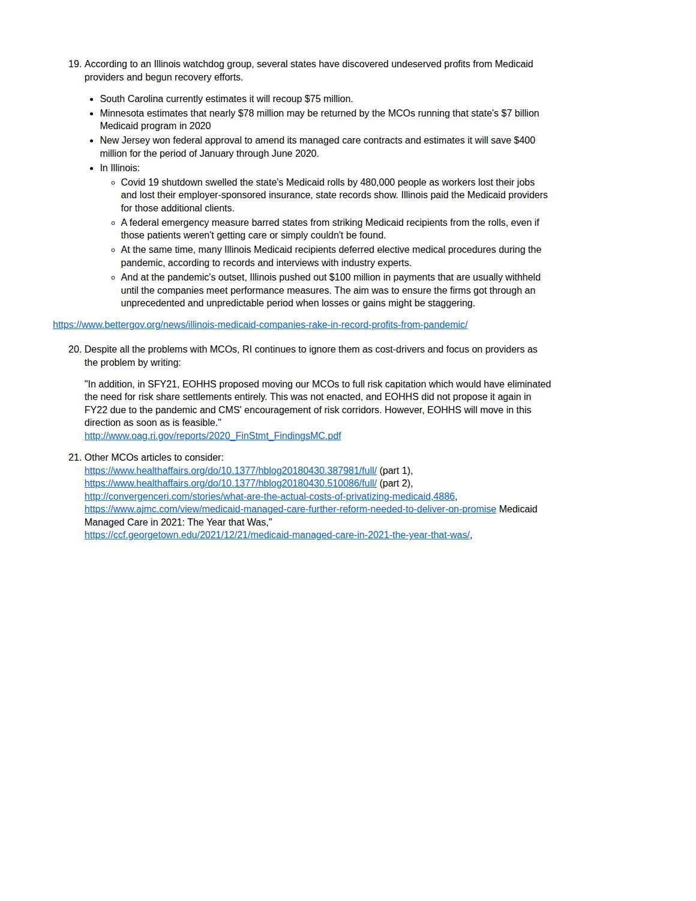According to an Illinois watchdog group, several states have discovered undeserved profits from Medicaid providers and begun recovery efforts.
South Carolina currently estimates it will recoup $75 million.
Minnesota estimates that nearly $78 million may be returned by the MCOs running that state's $7 billion Medicaid program in 2020
New Jersey won federal approval to amend its managed care contracts and estimates it will save $400 million for the period of January through June 2020.
In Illinois:
Covid 19 shutdown swelled the state's Medicaid rolls by 480,000 people as workers lost their jobs and lost their employer-sponsored insurance, state records show. Illinois paid the Medicaid providers for those additional clients.
A federal emergency measure barred states from striking Medicaid recipients from the rolls, even if those patients weren't getting care or simply couldn't be found.
At the same time, many Illinois Medicaid recipients deferred elective medical procedures during the pandemic, according to records and interviews with industry experts.
And at the pandemic's outset, Illinois pushed out $100 million in payments that are usually withheld until the companies meet performance measures. The aim was to ensure the firms got through an unprecedented and unpredictable period when losses or gains might be staggering.
https://www.bettergov.org/news/illinois-medicaid-companies-rake-in-record-profits-from-pandemic/
Despite all the problems with MCOs, RI continues to ignore them as cost-drivers and focus on providers as the problem by writing:
"In addition, in SFY21, EOHHS proposed moving our MCOs to full risk capitation which would have eliminated the need for risk share settlements entirely. This was not enacted, and EOHHS did not propose it again in FY22 due to the pandemic and CMS' encouragement of risk corridors. However, EOHHS will move in this direction as soon as is feasible."
http://www.oag.ri.gov/reports/2020_FinStmt_FindingsMC.pdf
Other MCOs articles to consider:
https://www.healthaffairs.org/do/10.1377/hblog20180430.387981/full/ (part 1),
https://www.healthaffairs.org/do/10.1377/hblog20180430.510086/full/ (part 2),
http://convergenceri.com/stories/what-are-the-actual-costs-of-privatizing-medicaid,4886,
https://www.ajmc.com/view/medicaid-managed-care-further-reform-needed-to-deliver-on-promise Medicaid Managed Care in 2021: The Year that Was,"
https://ccf.georgetown.edu/2021/12/21/medicaid-managed-care-in-2021-the-year-that-was/,